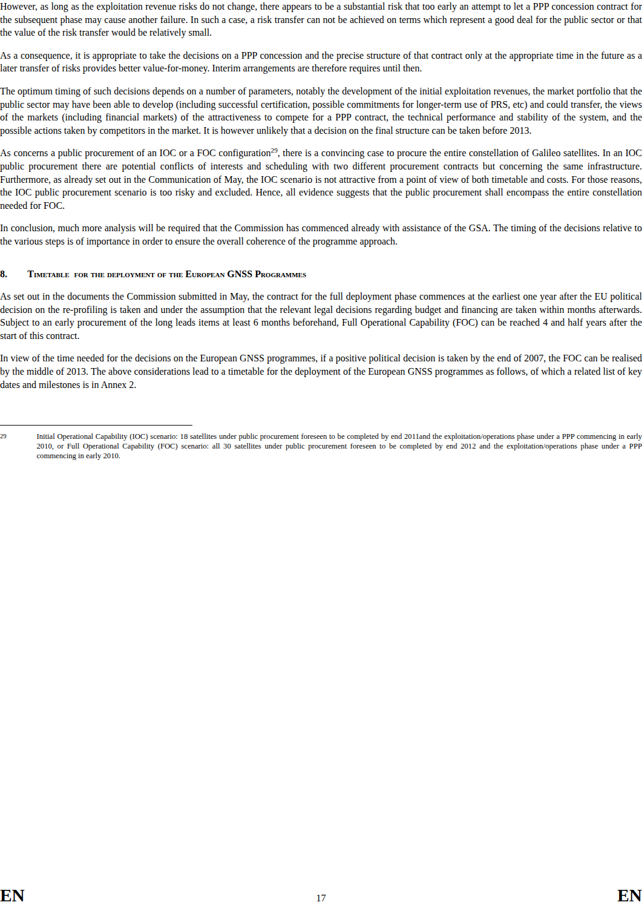However, as long as the exploitation revenue risks do not change, there appears to be a substantial risk that too early an attempt to let a PPP concession contract for the subsequent phase may cause another failure. In such a case, a risk transfer can not be achieved on terms which represent a good deal for the public sector or that the value of the risk transfer would be relatively small.
As a consequence, it is appropriate to take the decisions on a PPP concession and the precise structure of that contract only at the appropriate time in the future as a later transfer of risks provides better value-for-money. Interim arrangements are therefore requires until then.
The optimum timing of such decisions depends on a number of parameters, notably the development of the initial exploitation revenues, the market portfolio that the public sector may have been able to develop (including successful certification, possible commitments for longer-term use of PRS, etc) and could transfer, the views of the markets (including financial markets) of the attractiveness to compete for a PPP contract, the technical performance and stability of the system, and the possible actions taken by competitors in the market. It is however unlikely that a decision on the final structure can be taken before 2013.
As concerns a public procurement of an IOC or a FOC configuration29, there is a convincing case to procure the entire constellation of Galileo satellites. In an IOC public procurement there are potential conflicts of interests and scheduling with two different procurement contracts but concerning the same infrastructure. Furthermore, as already set out in the Communication of May, the IOC scenario is not attractive from a point of view of both timetable and costs. For those reasons, the IOC public procurement scenario is too risky and excluded. Hence, all evidence suggests that the public procurement shall encompass the entire constellation needed for FOC.
In conclusion, much more analysis will be required that the Commission has commenced already with assistance of the GSA. The timing of the decisions relative to the various steps is of importance in order to ensure the overall coherence of the programme approach.
8. Timetable for the deployment of the European GNSS Programmes
As set out in the documents the Commission submitted in May, the contract for the full deployment phase commences at the earliest one year after the EU political decision on the re-profiling is taken and under the assumption that the relevant legal decisions regarding budget and financing are taken within months afterwards. Subject to an early procurement of the long leads items at least 6 months beforehand, Full Operational Capability (FOC) can be reached 4 and half years after the start of this contract.
In view of the time needed for the decisions on the European GNSS programmes, if a positive political decision is taken by the end of 2007, the FOC can be realised by the middle of 2013. The above considerations lead to a timetable for the deployment of the European GNSS programmes as follows, of which a related list of key dates and milestones is in Annex 2.
29 Initial Operational Capability (IOC) scenario: 18 satellites under public procurement foreseen to be completed by end 2011and the exploitation/operations phase under a PPP commencing in early 2010, or Full Operational Capability (FOC) scenario: all 30 satellites under public procurement foreseen to be completed by end 2012 and the exploitation/operations phase under a PPP commencing in early 2010.
EN 17 EN